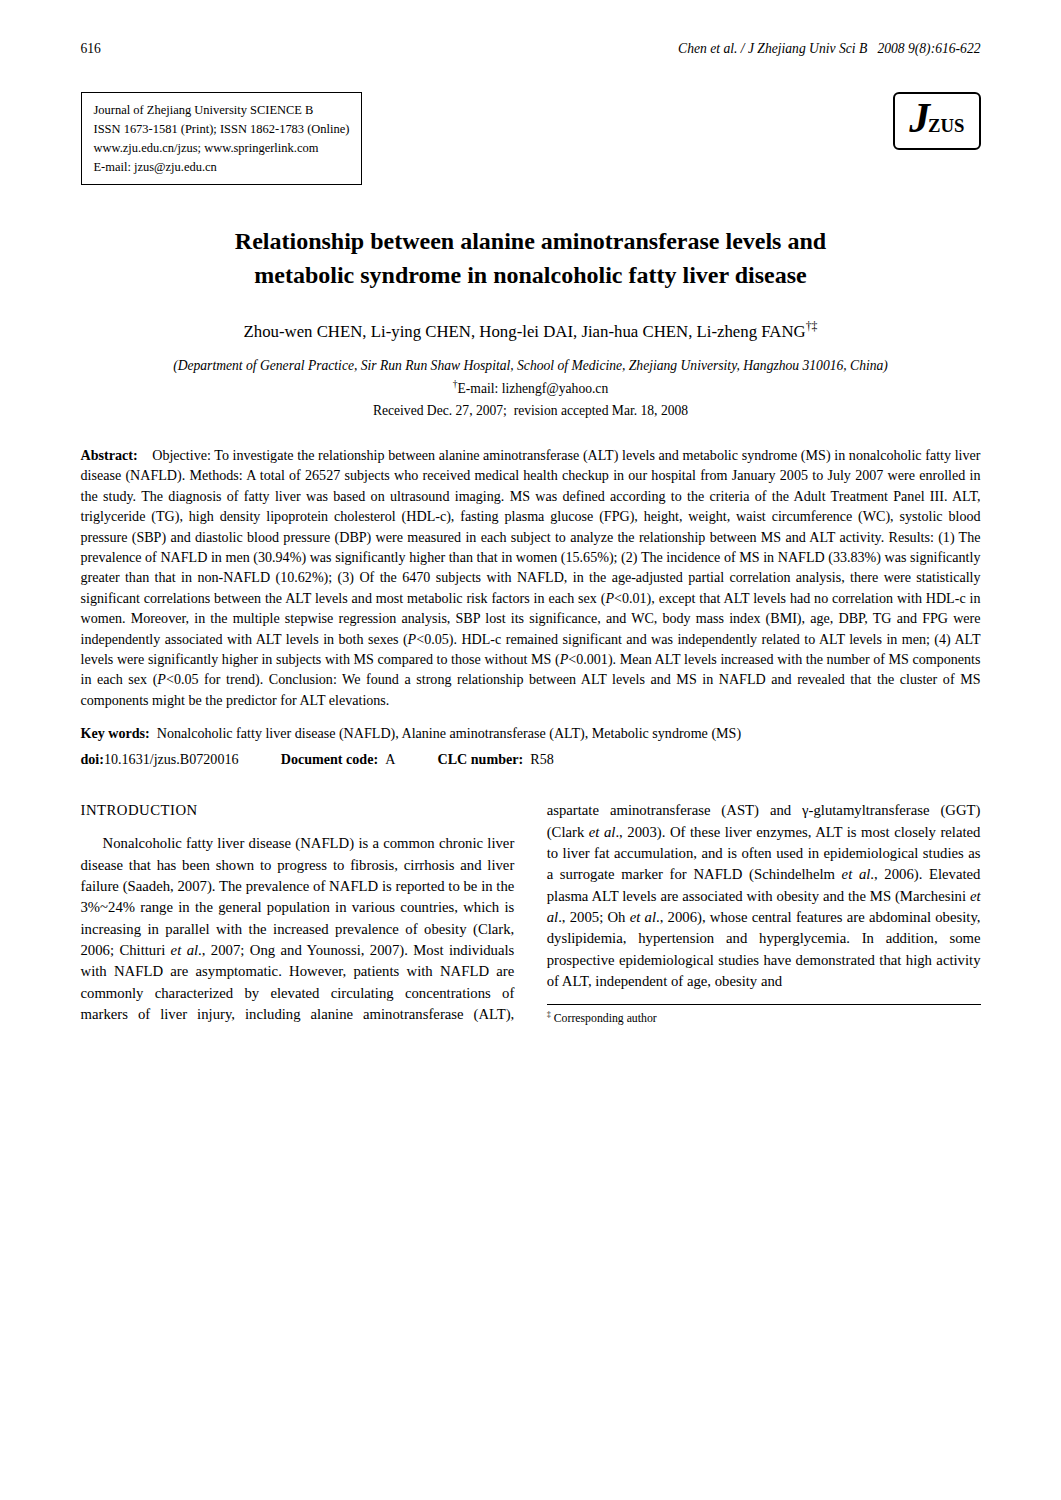616 Chen et al. / J Zhejiang Univ Sci B 2008 9(8):616-622
Journal of Zhejiang University SCIENCE B
ISSN 1673-1581 (Print); ISSN 1862-1783 (Online)
www.zju.edu.cn/jzus; www.springerlink.com
E-mail: jzus@zju.edu.cn
JZUS
Relationship between alanine aminotransferase levels and
metabolic syndrome in nonalcoholic fatty liver disease
Zhou-wen CHEN, Li-ying CHEN, Hong-lei DAI, Jian-hua CHEN, Li-zheng FANG†‡
(Department of General Practice, Sir Run Run Shaw Hospital, School of Medicine, Zhejiang University, Hangzhou 310016, China)
†E-mail: lizhengf@yahoo.cn
Received Dec. 27, 2007; revision accepted Mar. 18, 2008
Abstract: Objective: To investigate the relationship between alanine aminotransferase (ALT) levels and metabolic syndrome (MS) in nonalcoholic fatty liver disease (NAFLD). Methods: A total of 26527 subjects who received medical health checkup in our hospital from January 2005 to July 2007 were enrolled in the study. The diagnosis of fatty liver was based on ultrasound imaging. MS was defined according to the criteria of the Adult Treatment Panel III. ALT, triglyceride (TG), high density lipoprotein cholesterol (HDL-c), fasting plasma glucose (FPG), height, weight, waist circumference (WC), systolic blood pressure (SBP) and diastolic blood pressure (DBP) were measured in each subject to analyze the relationship between MS and ALT activity. Results: (1) The prevalence of NAFLD in men (30.94%) was significantly higher than that in women (15.65%); (2) The incidence of MS in NAFLD (33.83%) was significantly greater than that in non-NAFLD (10.62%); (3) Of the 6470 subjects with NAFLD, in the age-adjusted partial correlation analysis, there were statistically significant correlations between the ALT levels and most metabolic risk factors in each sex (P<0.01), except that ALT levels had no correlation with HDL-c in women. Moreover, in the multiple stepwise regression analysis, SBP lost its significance, and WC, body mass index (BMI), age, DBP, TG and FPG were independently associated with ALT levels in both sexes (P<0.05). HDL-c remained significant and was independently related to ALT levels in men; (4) ALT levels were significantly higher in subjects with MS compared to those without MS (P<0.001). Mean ALT levels increased with the number of MS components in each sex (P<0.05 for trend). Conclusion: We found a strong relationship between ALT levels and MS in NAFLD and revealed that the cluster of MS components might be the predictor for ALT elevations.
Key words: Nonalcoholic fatty liver disease (NAFLD), Alanine aminotransferase (ALT), Metabolic syndrome (MS)
doi: 10.1631/jzus.B0720016 Document code: A CLC number: R58
INTRODUCTION
Nonalcoholic fatty liver disease (NAFLD) is a common chronic liver disease that has been shown to progress to fibrosis, cirrhosis and liver failure (Saadeh, 2007). The prevalence of NAFLD is reported to be in the 3%~24% range in the general population in various countries, which is increasing in parallel with the increased prevalence of obesity (Clark, 2006; Chitturi et al., 2007; Ong and Younossi, 2007). Most individuals with NAFLD are asymptomatic. However, patients with NAFLD are commonly characterized by elevated circulating concentrations of markers of liver injury, including alanine aminotransferase (ALT), aspartate aminotransferase (AST) and γ-glutamyltransferase (GGT) (Clark et al., 2003). Of these liver enzymes, ALT is most closely related to liver fat accumulation, and is often used in epidemiological studies as a surrogate marker for NAFLD (Schindelhelm et al., 2006). Elevated plasma ALT levels are associated with obesity and the MS (Marchesini et al., 2005; Oh et al., 2006), whose central features are abdominal obesity, dyslipidemia, hypertension and hyperglycemia. In addition, some prospective epidemiological studies have demonstrated that high activity of ALT, independent of age, obesity and
‡ Corresponding author